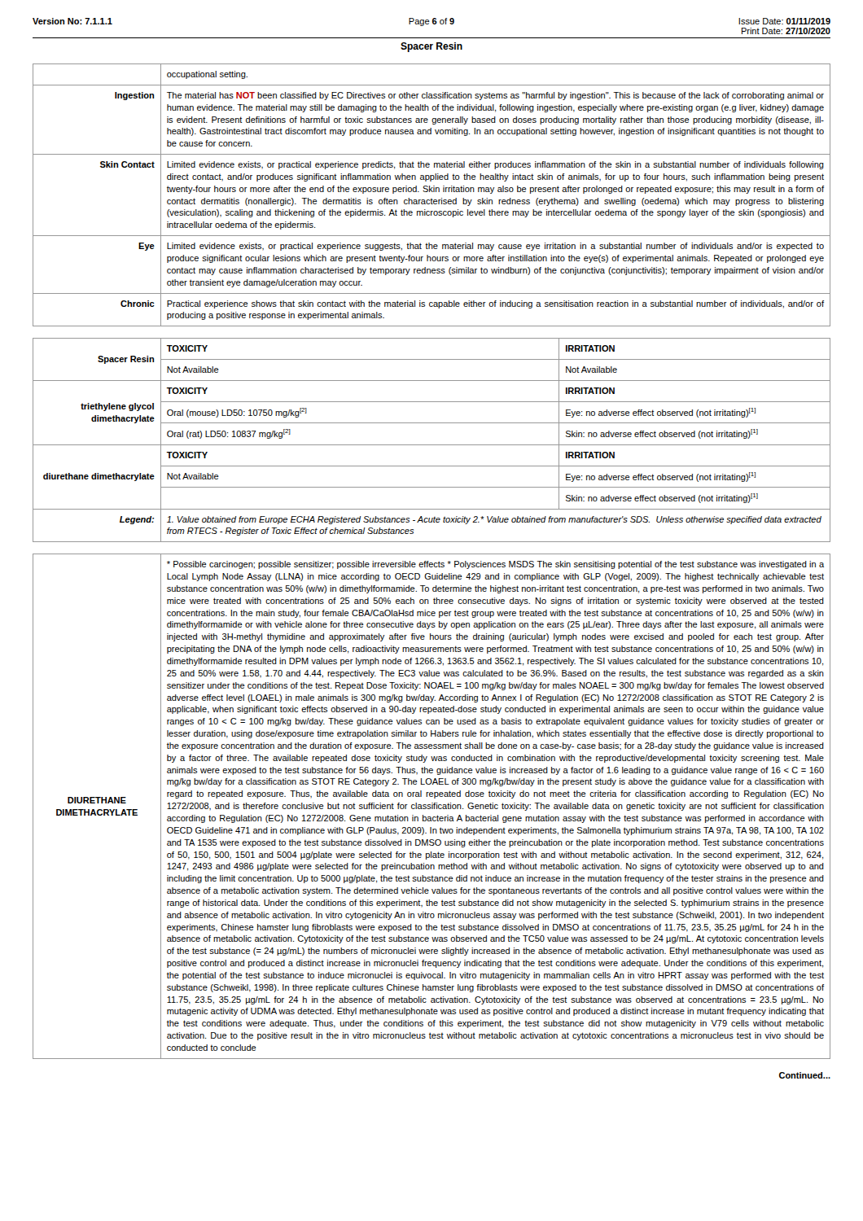Version No: 7.1.1.1
Page 6 of 9
Issue Date: 01/11/2019
Print Date: 27/10/2020
Spacer Resin
| | occupational setting. |
| Ingestion | The material has NOT been classified by EC Directives or other classification systems as "harmful by ingestion". This is because of the lack of corroborating animal or human evidence. The material may still be damaging to the health of the individual, following ingestion, especially where pre-existing organ (e.g liver, kidney) damage is evident. Present definitions of harmful or toxic substances are generally based on doses producing mortality rather than those producing morbidity (disease, ill-health). Gastrointestinal tract discomfort may produce nausea and vomiting. In an occupational setting however, ingestion of insignificant quantities is not thought to be cause for concern. |
| Skin Contact | Limited evidence exists, or practical experience predicts, that the material either produces inflammation of the skin in a substantial number of individuals following direct contact, and/or produces significant inflammation when applied to the healthy intact skin of animals, for up to four hours, such inflammation being present twenty-four hours or more after the end of the exposure period. Skin irritation may also be present after prolonged or repeated exposure; this may result in a form of contact dermatitis (nonallergic). The dermatitis is often characterised by skin redness (erythema) and swelling (oedema) which may progress to blistering (vesiculation), scaling and thickening of the epidermis. At the microscopic level there may be intercellular oedema of the spongy layer of the skin (spongiosis) and intracellular oedema of the epidermis. |
| Eye | Limited evidence exists, or practical experience suggests, that the material may cause eye irritation in a substantial number of individuals and/or is expected to produce significant ocular lesions which are present twenty-four hours or more after instillation into the eye(s) of experimental animals. Repeated or prolonged eye contact may cause inflammation characterised by temporary redness (similar to windburn) of the conjunctiva (conjunctivitis); temporary impairment of vision and/or other transient eye damage/ulceration may occur. |
| Chronic | Practical experience shows that skin contact with the material is capable either of inducing a sensitisation reaction in a substantial number of individuals, and/or of producing a positive response in experimental animals. |
| Spacer Resin | TOXICITY | IRRITATION |
| Not Available | Not Available |
| triethylene glycol dimethacrylate | TOXICITY | IRRITATION |
| Oral (mouse) LD50: 10750 mg/kg [2] | Eye: no adverse effect observed (not irritating) [1] |
| Oral (rat) LD50: 10837 mg/kg [2] | Skin: no adverse effect observed (not irritating) [1] |
| diurethane dimethacrylate | TOXICITY | IRRITATION |
| Not Available | Eye: no adverse effect observed (not irritating) [1] |
| | Skin: no adverse effect observed (not irritating) [1] |
| Legend: | 1. Value obtained from Europe ECHA Registered Substances - Acute toxicity 2.* Value obtained from manufacturer's SDS. Unless otherwise specified data extracted from RTECS - Register of Toxic Effect of chemical Substances |
| DIURETHANE DIMETHACRYLATE | * Possible carcinogen; possible sensitizer; possible irreversible effects * Polysciences MSDS The skin sensitising potential of the test substance was investigated in a Local Lymph Node Assay (LLNA) in mice according to OECD Guideline 429 and in compliance with GLP (Vogel, 2009). The highest technically achievable test substance concentration was 50% (w/w) in dimethylformamide. To determine the highest non-irritant test concentration, a pre-test was performed in two animals. Two mice were treated with concentrations of 25 and 50% each on three consecutive days. No signs of irritation or systemic toxicity were observed at the tested concentrations. In the main study, four female CBA/CaOlaHsd mice per test group were treated with the test substance at concentrations of 10, 25 and 50% (w/w) in dimethylformamide or with vehicle alone for three consecutive days by open application on the ears (25 µL/ear). Three days after the last exposure, all animals were injected with 3H-methyl thymidine and approximately after five hours the draining (auricular) lymph nodes were excised and pooled for each test group. After precipitating the DNA of the lymph node cells, radioactivity measurements were performed. Treatment with test substance concentrations of 10, 25 and 50% (w/w) in dimethylformamide resulted in DPM values per lymph node of 1266.3, 1363.5 and 3562.1, respectively. The SI values calculated for the substance concentrations 10, 25 and 50% were 1.58, 1.70 and 4.44, respectively. The EC3 value was calculated to be 36.9%. Based on the results, the test substance was regarded as a skin sensitizer under the conditions of the test. Repeat Dose Toxicity: NOAEL = 100 mg/kg bw/day for males NOAEL = 300 mg/kg bw/day for females The lowest observed adverse effect level (LOAEL) in male animals is 300 mg/kg bw/day. According to Annex I of Regulation (EC) No 1272/2008 classification as STOT RE Category 2 is applicable, when significant toxic effects observed in a 90-day repeated-dose study conducted in experimental animals are seen to occur within the guidance value ranges of 10 < C = 100 mg/kg bw/day. These guidance values can be used as a basis to extrapolate equivalent guidance values for toxicity studies of greater or lesser duration, using dose/exposure time extrapolation similar to Habers rule for inhalation, which states essentially that the effective dose is directly proportional to the exposure concentration and the duration of exposure. The assessment shall be done on a case-by- case basis; for a 28-day study the guidance value is increased by a factor of three. The available repeated dose toxicity study was conducted in combination with the reproductive/developmental toxicity screening test. Male animals were exposed to the test substance for 56 days. Thus, the guidance value is increased by a factor of 1.6 leading to a guidance value range of 16 < C = 160 mg/kg bw/day for a classification as STOT RE Category 2. The LOAEL of 300 mg/kg/bw/day in the present study is above the guidance value for a classification with regard to repeated exposure. Thus, the available data on oral repeated dose toxicity do not meet the criteria for classification according to Regulation (EC) No 1272/2008, and is therefore conclusive but not sufficient for classification. Genetic toxicity: The available data on genetic toxicity are not sufficient for classification according to Regulation (EC) No 1272/2008. Gene mutation in bacteria A bacterial gene mutation assay with the test substance was performed in accordance with OECD Guideline 471 and in compliance with GLP (Paulus, 2009). In two independent experiments, the Salmonella typhimurium strains TA 97a, TA 98, TA 100, TA 102 and TA 1535 were exposed to the test substance dissolved in DMSO using either the preincubation or the plate incorporation method. Test substance concentrations of 50, 150, 500, 1501 and 5004 µg/plate were selected for the plate incorporation test with and without metabolic activation. In the second experiment, 312, 624, 1247, 2493 and 4986 µg/plate were selected for the preincubation method with and without metabolic activation. No signs of cytotoxicity were observed up to and including the limit concentration. Up to 5000 µg/plate, the test substance did not induce an increase in the mutation frequency of the tester strains in the presence and absence of a metabolic activation system. The determined vehicle values for the spontaneous revertants of the controls and all positive control values were within the range of historical data. Under the conditions of this experiment, the test substance did not show mutagenicity in the selected S. typhimurium strains in the presence and absence of metabolic activation. In vitro cytogenicity An in vitro micronucleus assay was performed with the test substance (Schweikl, 2001). In two independent experiments, Chinese hamster lung fibroblasts were exposed to the test substance dissolved in DMSO at concentrations of 11.75, 23.5, 35.25 µg/mL for 24 h in the absence of metabolic activation. Cytotoxicity of the test substance was observed and the TC50 value was assessed to be 24 µg/mL. At cytotoxic concentration levels of the test substance (= 24 µg/mL) the numbers of micronuclei were slightly increased in the absence of metabolic activation. Ethyl methanesulphonate was used as positive control and produced a distinct increase in micronuclei frequency indicating that the test conditions were adequate. Under the conditions of this experiment, the potential of the test substance to induce micronuclei is equivocal. In vitro mutagenicity in mammalian cells An in vitro HPRT assay was performed with the test substance (Schweikl, 1998). In three replicate cultures Chinese hamster lung fibroblasts were exposed to the test substance dissolved in DMSO at concentrations of 11.75, 23.5, 35.25 µg/mL for 24 h in the absence of metabolic activation. Cytotoxicity of the test substance was observed at concentrations = 23.5 µg/mL. No mutagenic activity of UDMA was detected. Ethyl methanesulphonate was used as positive control and produced a distinct increase in mutant frequency indicating that the test conditions were adequate. Thus, under the conditions of this experiment, the test substance did not show mutagenicity in V79 cells without metabolic activation. Due to the positive result in the in vitro micronucleus test without metabolic activation at cytotoxic concentrations a micronucleus test in vivo should be conducted to conclude |
Continued...